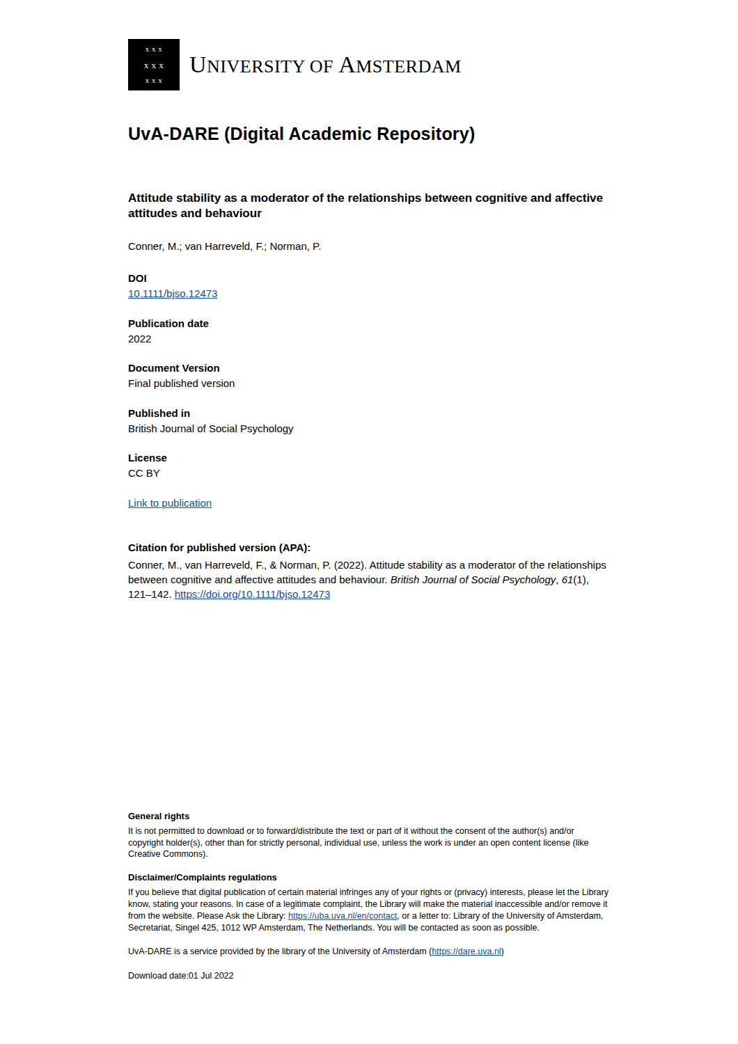x x x x x x x x x
UNIVERSITY OF AMSTERDAM
UvA-DARE (Digital Academic Repository)
Attitude stability as a moderator of the relationships between cognitive and affective attitudes and behaviour
Conner, M.; van Harreveld, F.; Norman, P.
DOI 10.1111/bjso.12473
Publication date 2022
Document Version Final published version
Published in British Journal of Social Psychology
License CC BY
Link to publication
Citation for published version (APA):
Conner, M., van Harreveld, F., & Norman, P. (2022). Attitude stability as a moderator of the relationships between cognitive and affective attitudes and behaviour. British Journal of Social Psychology, 61(1), 121–142. https://doi.org/10.1111/bjso.12473
General rights
It is not permitted to download or to forward/distribute the text or part of it without the consent of the author(s) and/or copyright holder(s), other than for strictly personal, individual use, unless the work is under an open content license (like Creative Commons).
Disclaimer/Complaints regulations
If you believe that digital publication of certain material infringes any of your rights or (privacy) interests, please let the Library know, stating your reasons. In case of a legitimate complaint, the Library will make the material inaccessible and/or remove it from the website. Please Ask the Library: https://uba.uva.nl/en/contact, or a letter to: Library of the University of Amsterdam, Secretariat, Singel 425, 1012 WP Amsterdam, The Netherlands. You will be contacted as soon as possible.
UvA-DARE is a service provided by the library of the University of Amsterdam (https://dare.uva.nl)
Download date:01 Jul 2022